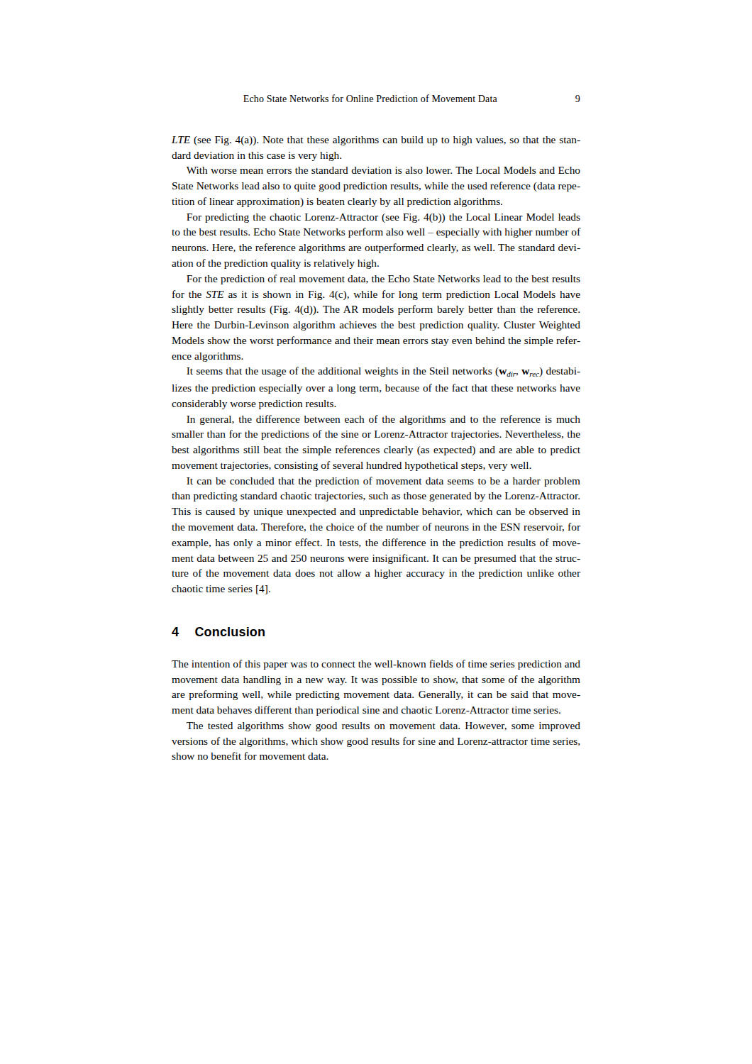Echo State Networks for Online Prediction of Movement Data 9
LTE (see Fig. 4(a)). Note that these algorithms can build up to high values, so that the standard deviation in this case is very high.
With worse mean errors the standard deviation is also lower. The Local Models and Echo State Networks lead also to quite good prediction results, while the used reference (data repetition of linear approximation) is beaten clearly by all prediction algorithms.
For predicting the chaotic Lorenz-Attractor (see Fig. 4(b)) the Local Linear Model leads to the best results. Echo State Networks perform also well – especially with higher number of neurons. Here, the reference algorithms are outperformed clearly, as well. The standard deviation of the prediction quality is relatively high.
For the prediction of real movement data, the Echo State Networks lead to the best results for the STE as it is shown in Fig. 4(c), while for long term prediction Local Models have slightly better results (Fig. 4(d)). The AR models perform barely better than the reference. Here the Durbin-Levinson algorithm achieves the best prediction quality. Cluster Weighted Models show the worst performance and their mean errors stay even behind the simple reference algorithms.
It seems that the usage of the additional weights in the Steil networks (wdir, wrec) destabilizes the prediction especially over a long term, because of the fact that these networks have considerably worse prediction results.
In general, the difference between each of the algorithms and to the reference is much smaller than for the predictions of the sine or Lorenz-Attractor trajectories. Nevertheless, the best algorithms still beat the simple references clearly (as expected) and are able to predict movement trajectories, consisting of several hundred hypothetical steps, very well.
It can be concluded that the prediction of movement data seems to be a harder problem than predicting standard chaotic trajectories, such as those generated by the Lorenz-Attractor. This is caused by unique unexpected and unpredictable behavior, which can be observed in the movement data. Therefore, the choice of the number of neurons in the ESN reservoir, for example, has only a minor effect. In tests, the difference in the prediction results of movement data between 25 and 250 neurons were insignificant. It can be presumed that the structure of the movement data does not allow a higher accuracy in the prediction unlike other chaotic time series [4].
4 Conclusion
The intention of this paper was to connect the well-known fields of time series prediction and movement data handling in a new way. It was possible to show, that some of the algorithm are preforming well, while predicting movement data. Generally, it can be said that movement data behaves different than periodical sine and chaotic Lorenz-Attractor time series.
The tested algorithms show good results on movement data. However, some improved versions of the algorithms, which show good results for sine and Lorenz-attractor time series, show no benefit for movement data.